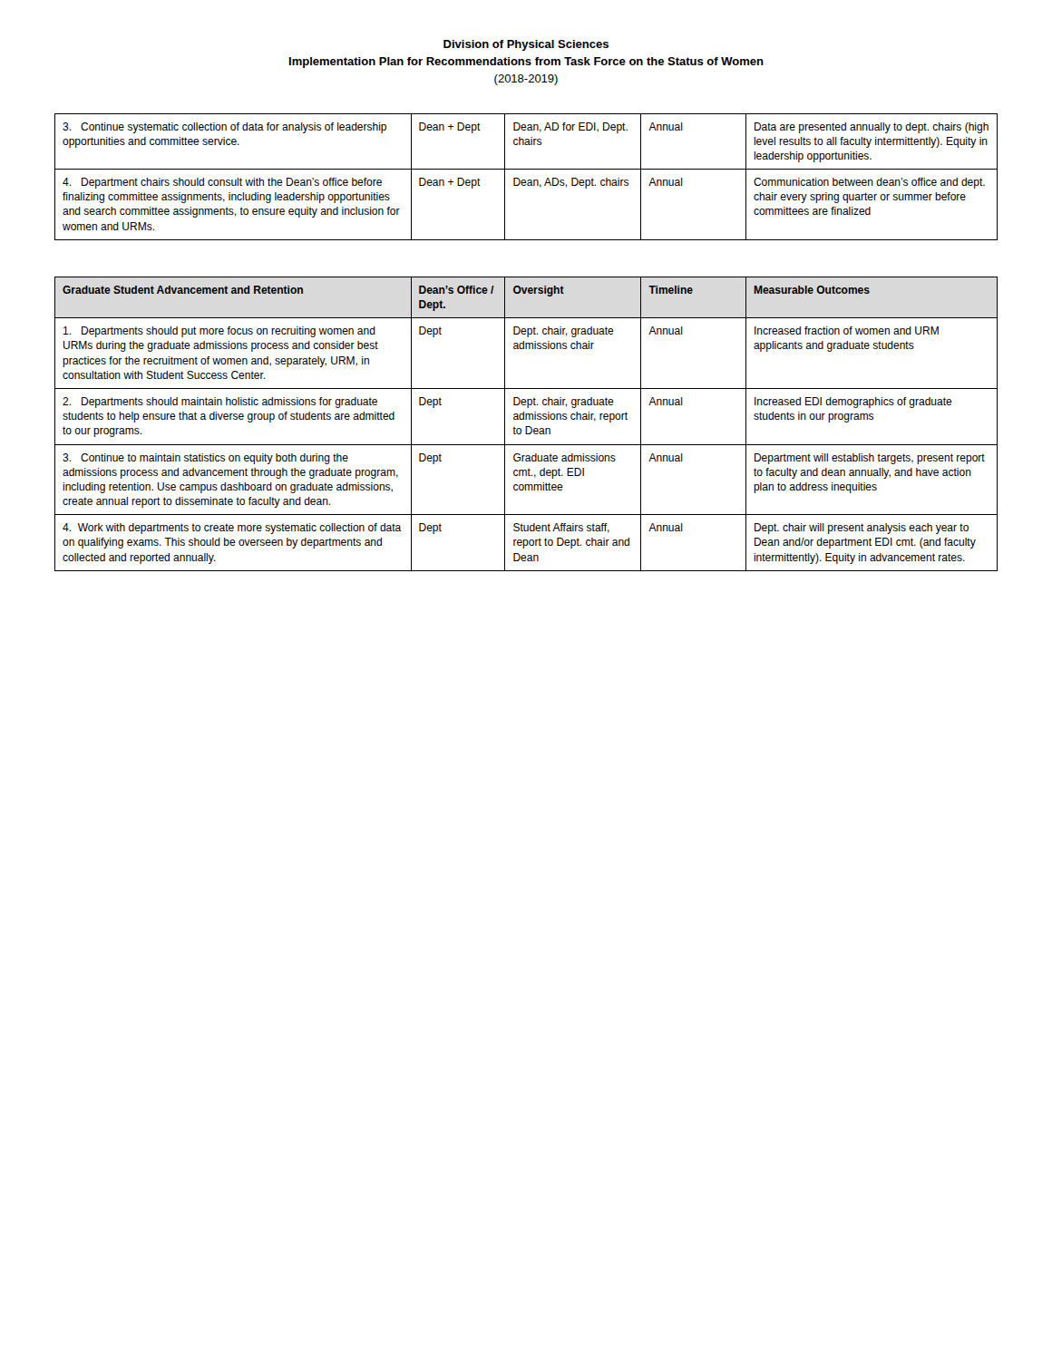Division of Physical Sciences
Implementation Plan for Recommendations from Task Force on the Status of Women
(2018-2019)
| 3. Continue systematic collection of data for analysis of leadership opportunities and committee service. | Dean + Dept | Dean, AD for EDI, Dept. chairs | Annual | Data are presented annually to dept. chairs (high level results to all faculty intermittently). Equity in leadership opportunities. |
| 4. Department chairs should consult with the Dean’s office before finalizing committee assignments, including leadership opportunities and search committee assignments, to ensure equity and inclusion for women and URMs. | Dean + Dept | Dean, ADs, Dept. chairs | Annual | Communication between dean’s office and dept. chair every spring quarter or summer before committees are finalized |
| Graduate Student Advancement and Retention | Dean’s Office / Dept. | Oversight | Timeline | Measurable Outcomes |
| --- | --- | --- | --- | --- |
| 1. Departments should put more focus on recruiting women and URMs during the graduate admissions process and consider best practices for the recruitment of women and, separately, URM, in consultation with Student Success Center. | Dept | Dept. chair, graduate admissions chair | Annual | Increased fraction of women and URM applicants and graduate students |
| 2. Departments should maintain holistic admissions for graduate students to help ensure that a diverse group of students are admitted to our programs. | Dept | Dept. chair, graduate admissions chair, report to Dean | Annual | Increased EDI demographics of graduate students in our programs |
| 3. Continue to maintain statistics on equity both during the admissions process and advancement through the graduate program, including retention. Use campus dashboard on graduate admissions, create annual report to disseminate to faculty and dean. | Dept | Graduate admissions cmt., dept. EDI committee | Annual | Department will establish targets, present report to faculty and dean annually, and have action plan to address inequities |
| 4. Work with departments to create more systematic collection of data on qualifying exams. This should be overseen by departments and collected and reported annually. | Dept | Student Affairs staff, report to Dept. chair and Dean | Annual | Dept. chair will present analysis each year to Dean and/or department EDI cmt. (and faculty intermittently). Equity in advancement rates. |